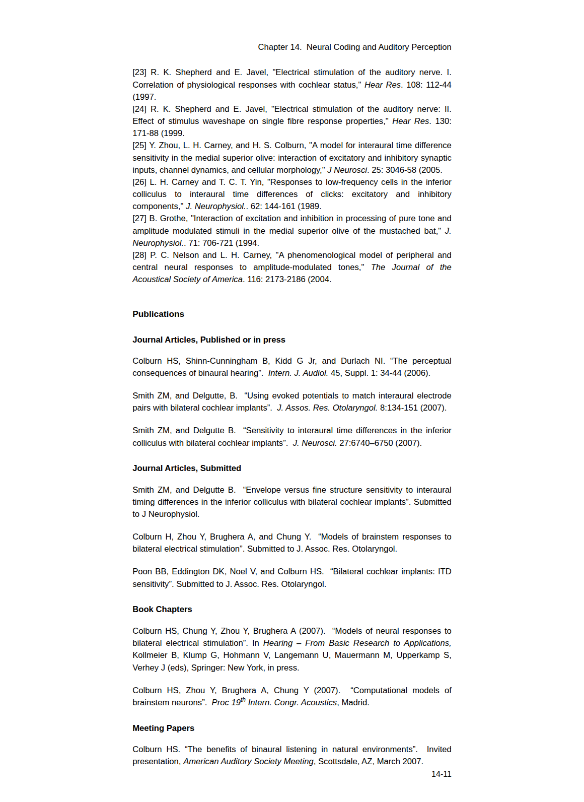Chapter 14. Neural Coding and Auditory Perception
[23] R. K. Shepherd and E. Javel, "Electrical stimulation of the auditory nerve. I. Correlation of physiological responses with cochlear status," Hear Res. 108: 112-44 (1997.
[24] R. K. Shepherd and E. Javel, "Electrical stimulation of the auditory nerve: II. Effect of stimulus waveshape on single fibre response properties," Hear Res. 130: 171-88 (1999.
[25] Y. Zhou, L. H. Carney, and H. S. Colburn, "A model for interaural time difference sensitivity in the medial superior olive: interaction of excitatory and inhibitory synaptic inputs, channel dynamics, and cellular morphology," J Neurosci. 25: 3046-58 (2005.
[26] L. H. Carney and T. C. T. Yin, "Responses to low-frequency cells in the inferior colliculus to interaural time differences of clicks: excitatory and inhibitory components," J. Neurophysiol.. 62: 144-161 (1989.
[27] B. Grothe, "Interaction of excitation and inhibition in processing of pure tone and amplitude modulated stimuli in the medial superior olive of the mustached bat," J. Neurophysiol.. 71: 706-721 (1994.
[28] P. C. Nelson and L. H. Carney, "A phenomenological model of peripheral and central neural responses to amplitude-modulated tones," The Journal of the Acoustical Society of America. 116: 2173-2186 (2004.
Publications
Journal Articles, Published or in press
Colburn HS, Shinn-Cunningham B, Kidd G Jr, and Durlach NI. “The perceptual consequences of binaural hearing”. Intern. J. Audiol. 45, Suppl. 1: 34-44 (2006).
Smith ZM, and Delgutte, B. “Using evoked potentials to match interaural electrode pairs with bilateral cochlear implants”. J. Assos. Res. Otolaryngol. 8:134-151 (2007).
Smith ZM, and Delgutte B. “Sensitivity to interaural time differences in the inferior colliculus with bilateral cochlear implants”. J. Neurosci. 27:6740–6750 (2007).
Journal Articles, Submitted
Smith ZM, and Delgutte B. “Envelope versus fine structure sensitivity to interaural timing differences in the inferior colliculus with bilateral cochlear implants”. Submitted to J Neurophysiol.
Colburn H, Zhou Y, Brughera A, and Chung Y. “Models of brainstem responses to bilateral electrical stimulation”. Submitted to J. Assoc. Res. Otolaryngol.
Poon BB, Eddington DK, Noel V, and Colburn HS. “Bilateral cochlear implants: ITD sensitivity”. Submitted to J. Assoc. Res. Otolaryngol.
Book Chapters
Colburn HS, Chung Y, Zhou Y, Brughera A (2007). “Models of neural responses to bilateral electrical stimulation”. In Hearing – From Basic Research to Applications, Kollmeier B, Klump G, Hohmann V, Langemann U, Mauermann M, Upperkamp S, Verhey J (eds), Springer: New York, in press.
Colburn HS, Zhou Y, Brughera A, Chung Y (2007). “Computational models of brainstem neurons”. Proc 19th Intern. Congr. Acoustics, Madrid.
Meeting Papers
Colburn HS. “The benefits of binaural listening in natural environments”. Invited presentation, American Auditory Society Meeting, Scottsdale, AZ, March 2007.
14-11